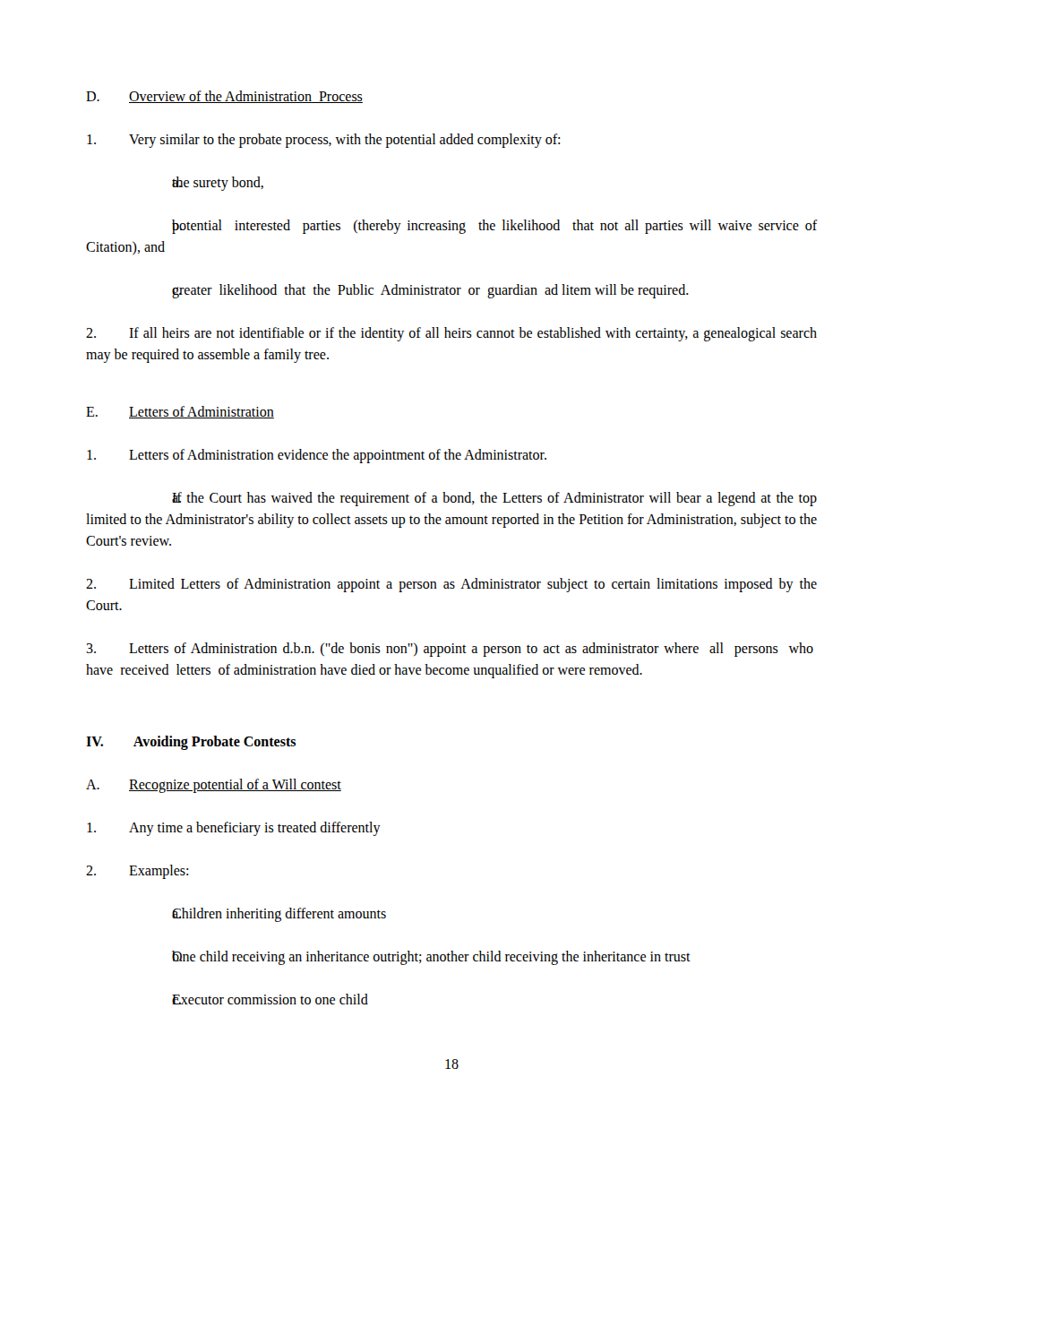D. Overview of the Administration Process
1. Very similar to the probate process, with the potential added complexity of:
a. the surety bond,
b. potential interested parties (thereby increasing the likelihood that not all parties will waive service of Citation), and
c. greater likelihood that the Public Administrator or guardian ad litem will be required.
2. If all heirs are not identifiable or if the identity of all heirs cannot be established with certainty, a genealogical search may be required to assemble a family tree.
E. Letters of Administration
1. Letters of Administration evidence the appointment of the Administrator.
a. If the Court has waived the requirement of a bond, the Letters of Administrator will bear a legend at the top limited to the Administrator's ability to collect assets up to the amount reported in the Petition for Administration, subject to the Court's review.
2. Limited Letters of Administration appoint a person as Administrator subject to certain limitations imposed by the Court.
3. Letters of Administration d.b.n. ("de bonis non") appoint a person to act as administrator where all persons who have received letters of administration have died or have become unqualified or were removed.
IV. Avoiding Probate Contests
A. Recognize potential of a Will contest
1. Any time a beneficiary is treated differently
2. Examples:
a. Children inheriting different amounts
b. One child receiving an inheritance outright; another child receiving the inheritance in trust
c. Executor commission to one child
18